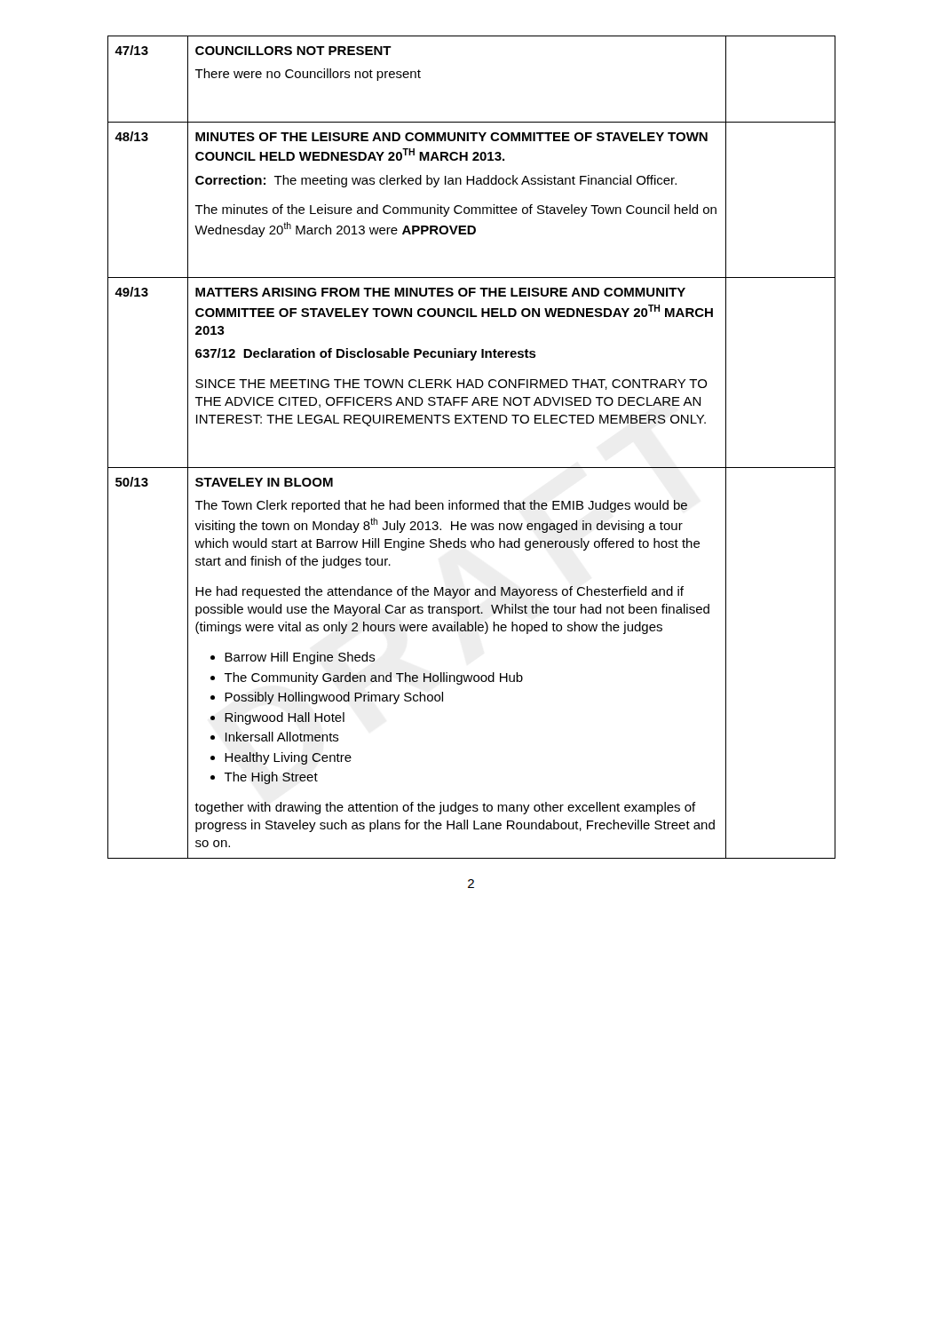| 47/13 | Councillors Not Present There were no Councillors not present | |
| 48/13 | Minutes of the Leisure and Community Committee of Staveley Town Council held Wednesday 20 th March 2013. Correction: The meeting was clerked by Ian Haddock Assistant Financial Officer. The minutes of the Leisure and Community Committee of Staveley Town Council held on Wednesday 20 th March 2013 were APPROVED | |
| 49/13 | Matters Arising from the Minutes of the Leisure and Community Committee of Staveley Town Council held on Wednesday 20 th March 2013 637/12 Declaration of Disclosable Pecuniary Interests Since the meeting the Town Clerk had confirmed that, contrary to the advice cited, officers and staff are not advised to declare an interest: the legal requirements extend to elected members only. | |
| 50/13 | Staveley in Bloom The Town Clerk reported that he had been informed that the EMIB Judges would be visiting the town on Monday 8 th July 2013. He was now engaged in devising a tour which would start at Barrow Hill Engine Sheds who had generously offered to host the start and finish of the judges tour. He had requested the attendance of the Mayor and Mayoress of Chesterfield and if possible would use the Mayoral Car as transport. Whilst the tour had not been finalised (timings were vital as only 2 hours were available) he hoped to show the judges Barrow Hill Engine Sheds The Community Garden and The Hollingwood Hub Possibly Hollingwood Primary School Ringwood Hall Hotel Inkersall Allotments Healthy Living Centre The High Street together with drawing the attention of the judges to many other excellent examples of progress in Staveley such as plans for the Hall Lane Roundabout, Frecheville Street and so on. | |
2